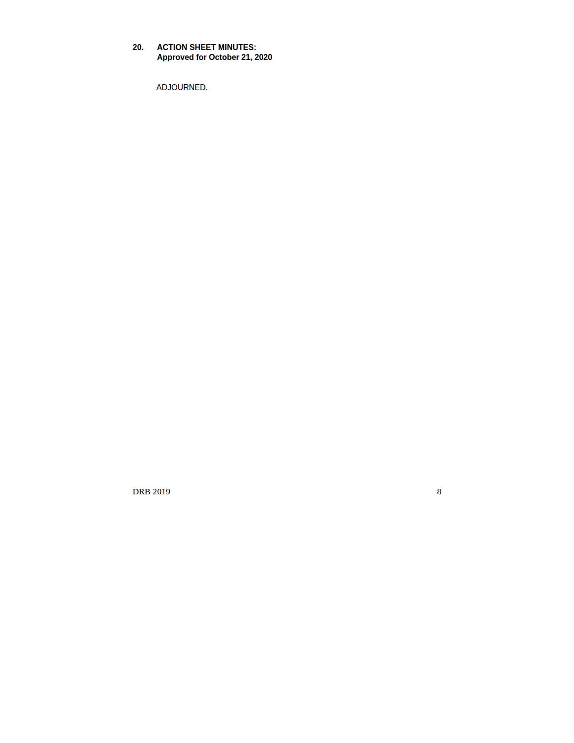20.
ACTION SHEET MINUTES:
Approved for October 21, 2020
ADJOURNED.
DRB 2019
8